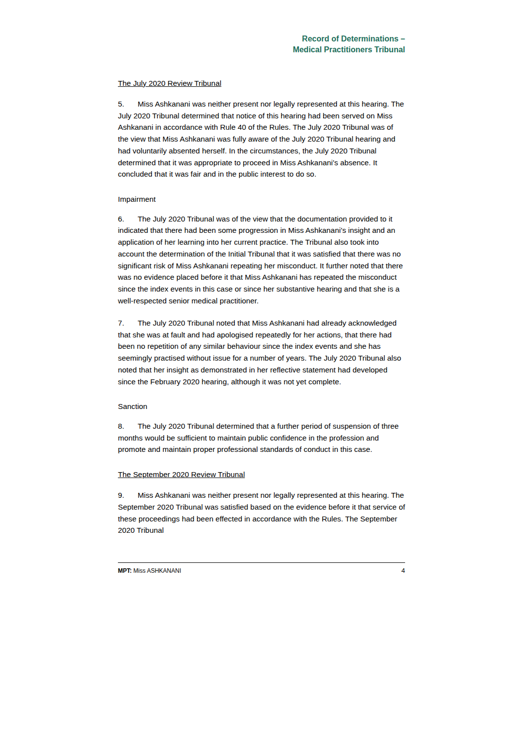Record of Determinations – Medical Practitioners Tribunal
The July 2020 Review Tribunal
5. Miss Ashkanani was neither present nor legally represented at this hearing. The July 2020 Tribunal determined that notice of this hearing had been served on Miss Ashkanani in accordance with Rule 40 of the Rules. The July 2020 Tribunal was of the view that Miss Ashkanani was fully aware of the July 2020 Tribunal hearing and had voluntarily absented herself. In the circumstances, the July 2020 Tribunal determined that it was appropriate to proceed in Miss Ashkanani’s absence. It concluded that it was fair and in the public interest to do so.
Impairment
6. The July 2020 Tribunal was of the view that the documentation provided to it indicated that there had been some progression in Miss Ashkanani’s insight and an application of her learning into her current practice. The Tribunal also took into account the determination of the Initial Tribunal that it was satisfied that there was no significant risk of Miss Ashkanani repeating her misconduct. It further noted that there was no evidence placed before it that Miss Ashkanani has repeated the misconduct since the index events in this case or since her substantive hearing and that she is a well-respected senior medical practitioner.
7. The July 2020 Tribunal noted that Miss Ashkanani had already acknowledged that she was at fault and had apologised repeatedly for her actions, that there had been no repetition of any similar behaviour since the index events and she has seemingly practised without issue for a number of years. The July 2020 Tribunal also noted that her insight as demonstrated in her reflective statement had developed since the February 2020 hearing, although it was not yet complete.
Sanction
8. The July 2020 Tribunal determined that a further period of suspension of three months would be sufficient to maintain public confidence in the profession and promote and maintain proper professional standards of conduct in this case.
The September 2020 Review Tribunal
9. Miss Ashkanani was neither present nor legally represented at this hearing. The September 2020 Tribunal was satisfied based on the evidence before it that service of these proceedings had been effected in accordance with the Rules. The September 2020 Tribunal
MPT: Miss ASHKANANI 4